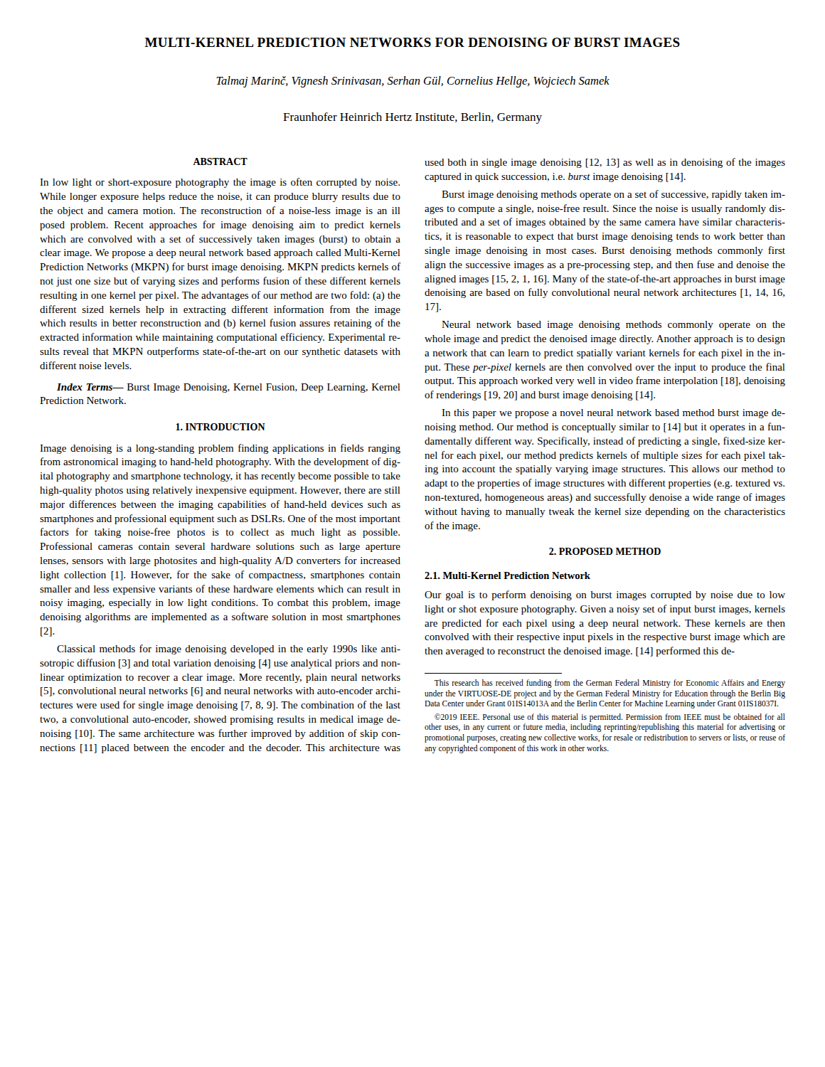MULTI-KERNEL PREDICTION NETWORKS FOR DENOISING OF BURST IMAGES
Talmaj Marinč, Vignesh Srinivasan, Serhan Gül, Cornelius Hellge, Wojciech Samek
Fraunhofer Heinrich Hertz Institute, Berlin, Germany
ABSTRACT
In low light or short-exposure photography the image is often corrupted by noise. While longer exposure helps reduce the noise, it can produce blurry results due to the object and camera motion. The reconstruction of a noise-less image is an ill posed problem. Recent approaches for image denoising aim to predict kernels which are convolved with a set of successively taken images (burst) to obtain a clear image. We propose a deep neural network based approach called Multi-Kernel Prediction Networks (MKPN) for burst image denoising. MKPN predicts kernels of not just one size but of varying sizes and performs fusion of these different kernels resulting in one kernel per pixel. The advantages of our method are two fold: (a) the different sized kernels help in extracting different information from the image which results in better reconstruction and (b) kernel fusion assures retaining of the extracted information while maintaining computational efficiency. Experimental results reveal that MKPN outperforms state-of-the-art on our synthetic datasets with different noise levels.
Index Terms— Burst Image Denoising, Kernel Fusion, Deep Learning, Kernel Prediction Network.
1. Introduction
Image denoising is a long-standing problem finding applications in fields ranging from astronomical imaging to hand-held photography. With the development of digital photography and smartphone technology, it has recently become possible to take high-quality photos using relatively inexpensive equipment. However, there are still major differences between the imaging capabilities of hand-held devices such as smartphones and professional equipment such as DSLRs. One of the most important factors for taking noise-free photos is to collect as much light as possible. Professional cameras contain several hardware solutions such as large aperture lenses, sensors with large photosites and high-quality A/D converters for increased light collection [1]. However, for the sake of compactness, smartphones contain smaller and less expensive variants of these hardware elements which can result in noisy imaging, especially in low light conditions. To combat this problem, image denoising algorithms are implemented as a software solution in most smartphones [2].
Classical methods for image denoising developed in the early 1990s like antisotropic diffusion [3] and total variation denoising [4] use analytical priors and non-linear optimization to recover a clear image. More recently, plain neural networks [5], convolutional neural networks [6] and neural networks with auto-encoder architectures were used for single image denoising [7, 8, 9]. The combination of the last two, a convolutional auto-encoder, showed promising results in medical image denoising [10]. The same architecture was further improved by addition of skip connections [11] placed between the encoder and the decoder. This architecture was used both in single image denoising [12, 13] as well as in denoising of the images captured in quick succession, i.e. burst image denoising [14].
Burst image denoising methods operate on a set of successive, rapidly taken images to compute a single, noise-free result. Since the noise is usually randomly distributed and a set of images obtained by the same camera have similar characteristics, it is reasonable to expect that burst image denoising tends to work better than single image denoising in most cases. Burst denoising methods commonly first align the successive images as a pre-processing step, and then fuse and denoise the aligned images [15, 2, 1, 16]. Many of the state-of-the-art approaches in burst image denoising are based on fully convolutional neural network architectures [1, 14, 16, 17].
Neural network based image denoising methods commonly operate on the whole image and predict the denoised image directly. Another approach is to design a network that can learn to predict spatially variant kernels for each pixel in the input. These per-pixel kernels are then convolved over the input to produce the final output. This approach worked very well in video frame interpolation [18], denoising of renderings [19, 20] and burst image denoising [14].
In this paper we propose a novel neural network based method burst image denoising method. Our method is conceptually similar to [14] but it operates in a fundamentally different way. Specifically, instead of predicting a single, fixed-size kernel for each pixel, our method predicts kernels of multiple sizes for each pixel taking into account the spatially varying image structures. This allows our method to adapt to the properties of image structures with different properties (e.g. textured vs. non-textured, homogeneous areas) and successfully denoise a wide range of images without having to manually tweak the kernel size depending on the characteristics of the image.
2. Proposed Method
2.1. Multi-Kernel Prediction Network
Our goal is to perform denoising on burst images corrupted by noise due to low light or shot exposure photography. Given a noisy set of input burst images, kernels are predicted for each pixel using a deep neural network. These kernels are then convolved with their respective input pixels in the respective burst image which are then averaged to reconstruct the denoised image. [14] performed this de-
This research has received funding from the German Federal Ministry for Economic Affairs and Energy under the VIRTUOSE-DE project and by the German Federal Ministry for Education through the Berlin Big Data Center under Grant 01IS14013A and the Berlin Center for Machine Learning under Grant 01IS18037I.
©2019 IEEE. Personal use of this material is permitted. Permission from IEEE must be obtained for all other uses, in any current or future media, including reprinting/republishing this material for advertising or promotional purposes, creating new collective works, for resale or redistribution to servers or lists, or reuse of any copyrighted component of this work in other works.